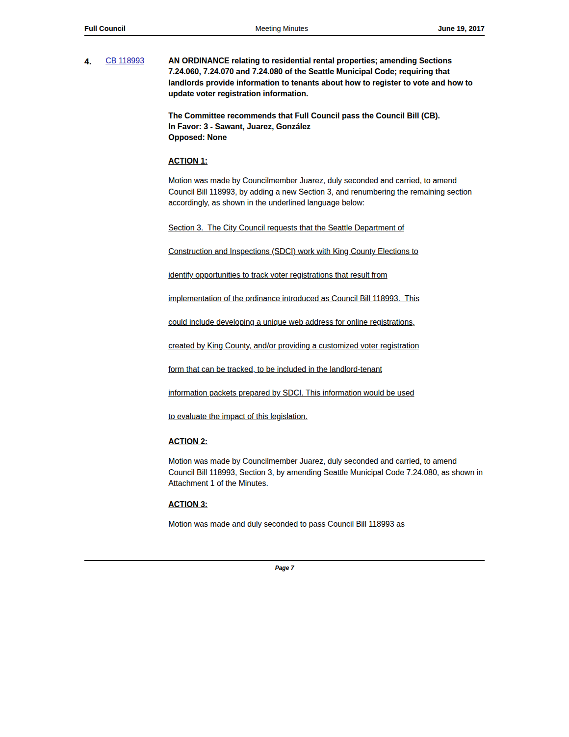Full Council Meeting Minutes June 19, 2017
4.
CB 118993
AN ORDINANCE relating to residential rental properties; amending Sections 7.24.060, 7.24.070 and 7.24.080 of the Seattle Municipal Code; requiring that landlords provide information to tenants about how to register to vote and how to update voter registration information.
The Committee recommends that Full Council pass the Council Bill (CB).
In Favor: 3 - Sawant, Juarez, González
Opposed: None
ACTION 1:
Motion was made by Councilmember Juarez, duly seconded and carried, to amend Council Bill 118993, by adding a new Section 3, and renumbering the remaining section accordingly, as shown in the underlined language below:
Section 3. The City Council requests that the Seattle Department of
Construction and Inspections (SDCI) work with King County Elections to
identify opportunities to track voter registrations that result from
implementation of the ordinance introduced as Council Bill 118993. This
could include developing a unique web address for online registrations,
created by King County, and/or providing a customized voter registration
form that can be tracked, to be included in the landlord-tenant
information packets prepared by SDCI. This information would be used
to evaluate the impact of this legislation.
ACTION 2:
Motion was made by Councilmember Juarez, duly seconded and carried, to amend Council Bill 118993, Section 3, by amending Seattle Municipal Code 7.24.080, as shown in Attachment 1 of the Minutes.
ACTION 3:
Motion was made and duly seconded to pass Council Bill 118993 as
Page 7